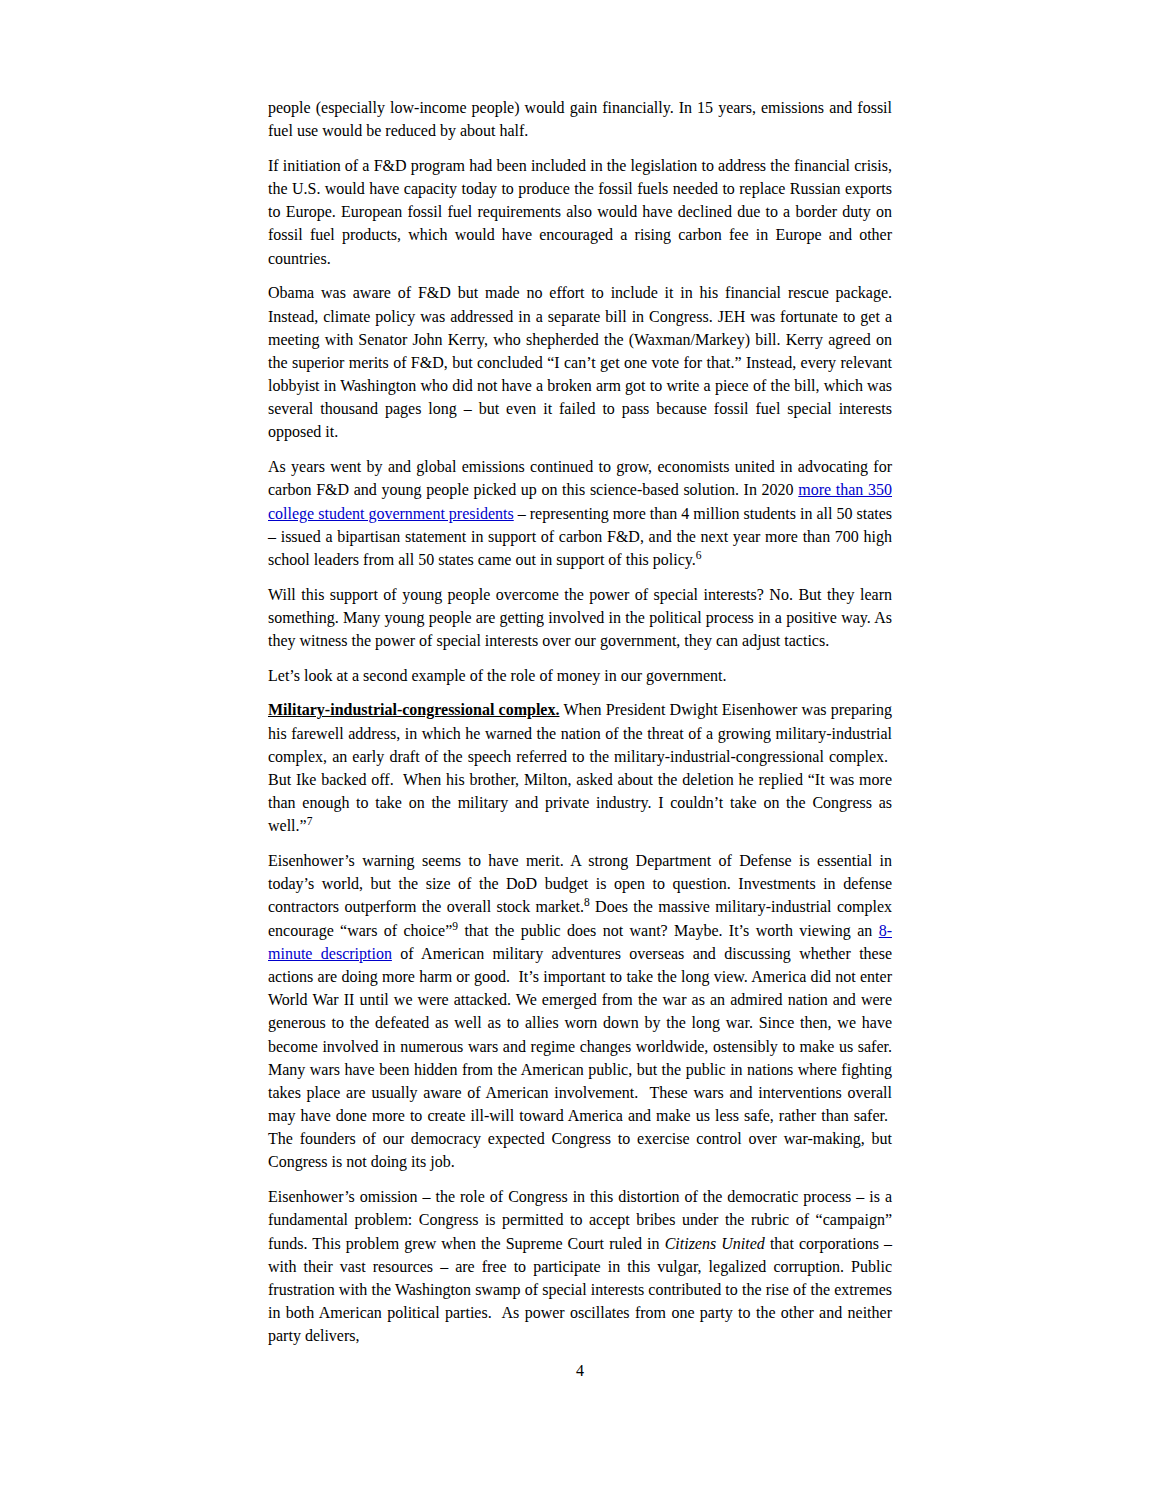people (especially low-income people) would gain financially. In 15 years, emissions and fossil fuel use would be reduced by about half.
If initiation of a F&D program had been included in the legislation to address the financial crisis, the U.S. would have capacity today to produce the fossil fuels needed to replace Russian exports to Europe. European fossil fuel requirements also would have declined due to a border duty on fossil fuel products, which would have encouraged a rising carbon fee in Europe and other countries.
Obama was aware of F&D but made no effort to include it in his financial rescue package. Instead, climate policy was addressed in a separate bill in Congress. JEH was fortunate to get a meeting with Senator John Kerry, who shepherded the (Waxman/Markey) bill. Kerry agreed on the superior merits of F&D, but concluded “I can’t get one vote for that.” Instead, every relevant lobbyist in Washington who did not have a broken arm got to write a piece of the bill, which was several thousand pages long – but even it failed to pass because fossil fuel special interests opposed it.
As years went by and global emissions continued to grow, economists united in advocating for carbon F&D and young people picked up on this science-based solution. In 2020 more than 350 college student government presidents – representing more than 4 million students in all 50 states – issued a bipartisan statement in support of carbon F&D, and the next year more than 700 high school leaders from all 50 states came out in support of this policy.6
Will this support of young people overcome the power of special interests? No. But they learn something. Many young people are getting involved in the political process in a positive way. As they witness the power of special interests over our government, they can adjust tactics.
Let’s look at a second example of the role of money in our government.
Military-industrial-congressional complex. When President Dwight Eisenhower was preparing his farewell address, in which he warned the nation of the threat of a growing military-industrial complex, an early draft of the speech referred to the military-industrial-congressional complex. But Ike backed off. When his brother, Milton, asked about the deletion he replied “It was more than enough to take on the military and private industry. I couldn’t take on the Congress as well.”7
Eisenhower’s warning seems to have merit. A strong Department of Defense is essential in today’s world, but the size of the DoD budget is open to question. Investments in defense contractors outperform the overall stock market.8 Does the massive military-industrial complex encourage “wars of choice”9 that the public does not want? Maybe. It’s worth viewing an 8-minute description of American military adventures overseas and discussing whether these actions are doing more harm or good. It’s important to take the long view. America did not enter World War II until we were attacked. We emerged from the war as an admired nation and were generous to the defeated as well as to allies worn down by the long war. Since then, we have become involved in numerous wars and regime changes worldwide, ostensibly to make us safer. Many wars have been hidden from the American public, but the public in nations where fighting takes place are usually aware of American involvement. These wars and interventions overall may have done more to create ill-will toward America and make us less safe, rather than safer. The founders of our democracy expected Congress to exercise control over war-making, but Congress is not doing its job.
Eisenhower’s omission – the role of Congress in this distortion of the democratic process – is a fundamental problem: Congress is permitted to accept bribes under the rubric of “campaign” funds. This problem grew when the Supreme Court ruled in Citizens United that corporations – with their vast resources – are free to participate in this vulgar, legalized corruption. Public frustration with the Washington swamp of special interests contributed to the rise of the extremes in both American political parties. As power oscillates from one party to the other and neither party delivers,
4